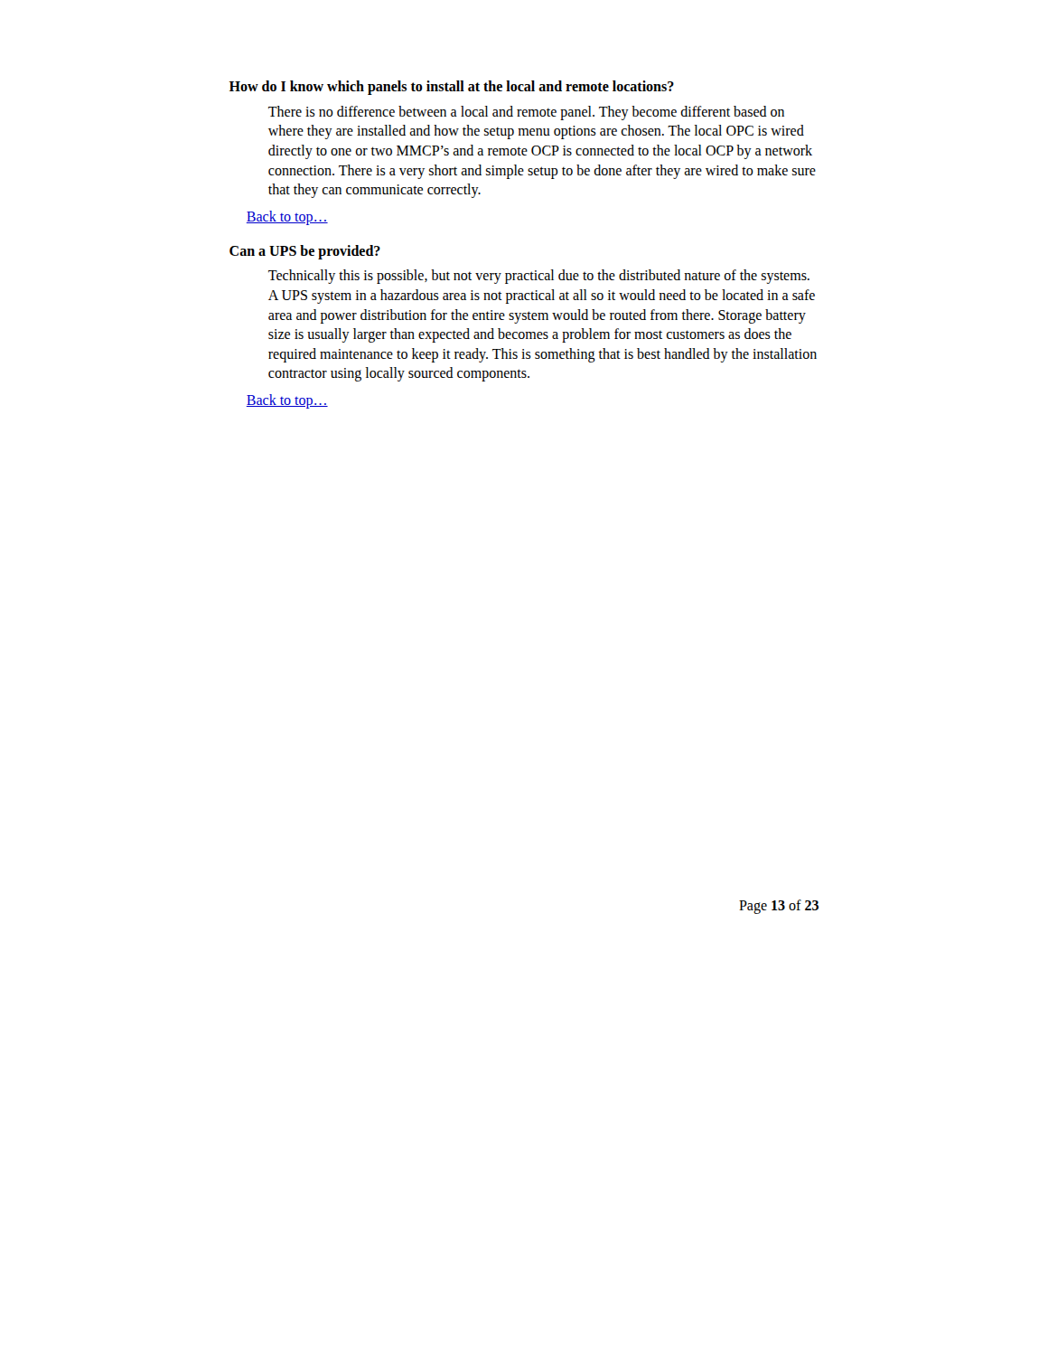How do I know which panels to install at the local and remote locations?
There is no difference between a local and remote panel. They become different based on where they are installed and how the setup menu options are chosen. The local OPC is wired directly to one or two MMCP’s and a remote OCP is connected to the local OCP by a network connection. There is a very short and simple setup to be done after they are wired to make sure that they can communicate correctly.
Back to top…
Can a UPS be provided?
Technically this is possible, but not very practical due to the distributed nature of the systems. A UPS system in a hazardous area is not practical at all so it would need to be located in a safe area and power distribution for the entire system would be routed from there. Storage battery size is usually larger than expected and becomes a problem for most customers as does the required maintenance to keep it ready. This is something that is best handled by the installation contractor using locally sourced components.
Back to top…
Page 13 of 23